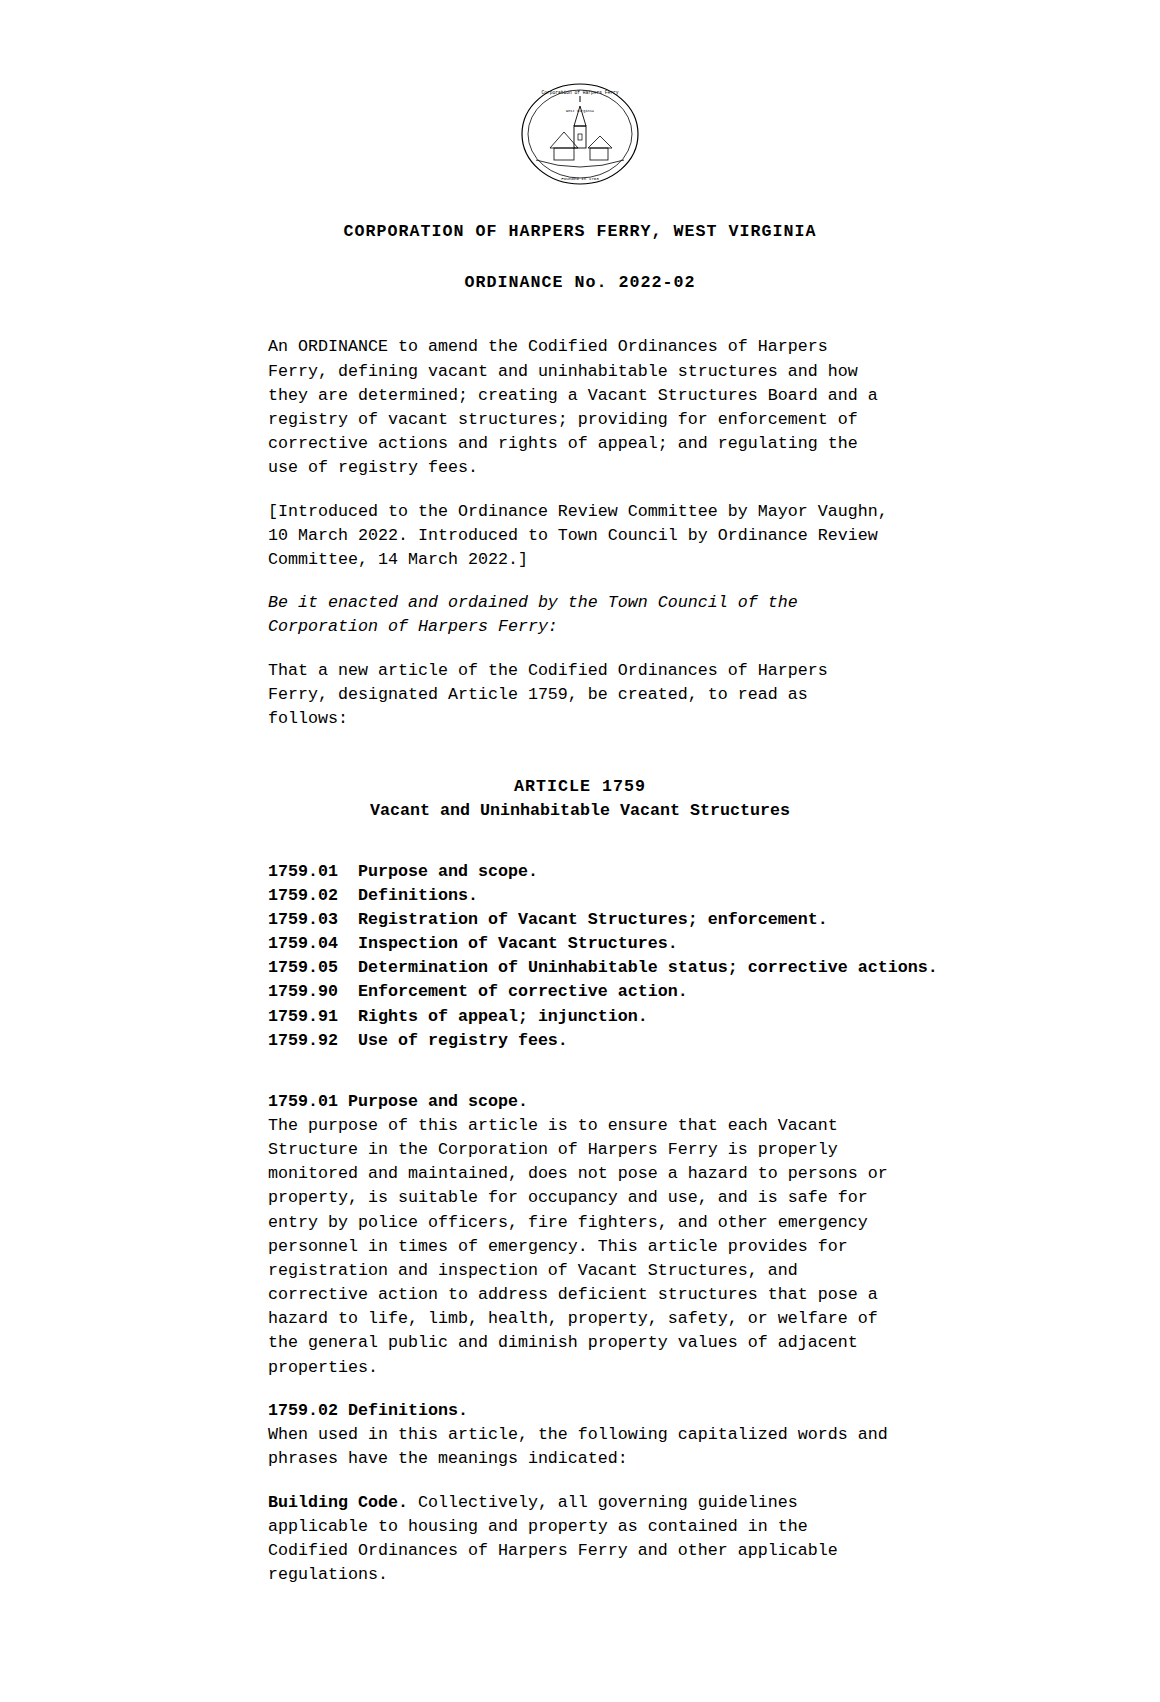Corporation of Harpers Ferry Founded In 1763 West Virginia
CORPORATION OF HARPERS FERRY, WEST VIRGINIA
ORDINANCE No. 2022-02
An ORDINANCE to amend the Codified Ordinances of Harpers Ferry, defining vacant and uninhabitable structures and how they are determined; creating a Vacant Structures Board and a registry of vacant structures; providing for enforcement of corrective actions and rights of appeal; and regulating the use of registry fees.
[Introduced to the Ordinance Review Committee by Mayor Vaughn, 10 March 2022. Introduced to Town Council by Ordinance Review Committee, 14 March 2022.]
Be it enacted and ordained by the Town Council of the Corporation of Harpers Ferry:
That a new article of the Codified Ordinances of Harpers Ferry, designated Article 1759, be created, to read as follows:
ARTICLE 1759
Vacant and Uninhabitable Vacant Structures
1759.01 Purpose and scope.
1759.02 Definitions.
1759.03 Registration of Vacant Structures; enforcement.
1759.04 Inspection of Vacant Structures.
1759.05 Determination of Uninhabitable status; corrective actions.
1759.90 Enforcement of corrective action.
1759.91 Rights of appeal; injunction.
1759.92 Use of registry fees.
1759.01 Purpose and scope.
The purpose of this article is to ensure that each Vacant Structure in the Corporation of Harpers Ferry is properly monitored and maintained, does not pose a hazard to persons or property, is suitable for occupancy and use, and is safe for entry by police officers, fire fighters, and other emergency personnel in times of emergency. This article provides for registration and inspection of Vacant Structures, and corrective action to address deficient structures that pose a hazard to life, limb, health, property, safety, or welfare of the general public and diminish property values of adjacent properties.
1759.02 Definitions.
When used in this article, the following capitalized words and phrases have the meanings indicated:
Building Code. Collectively, all governing guidelines applicable to housing and property as contained in the Codified Ordinances of Harpers Ferry and other applicable regulations.